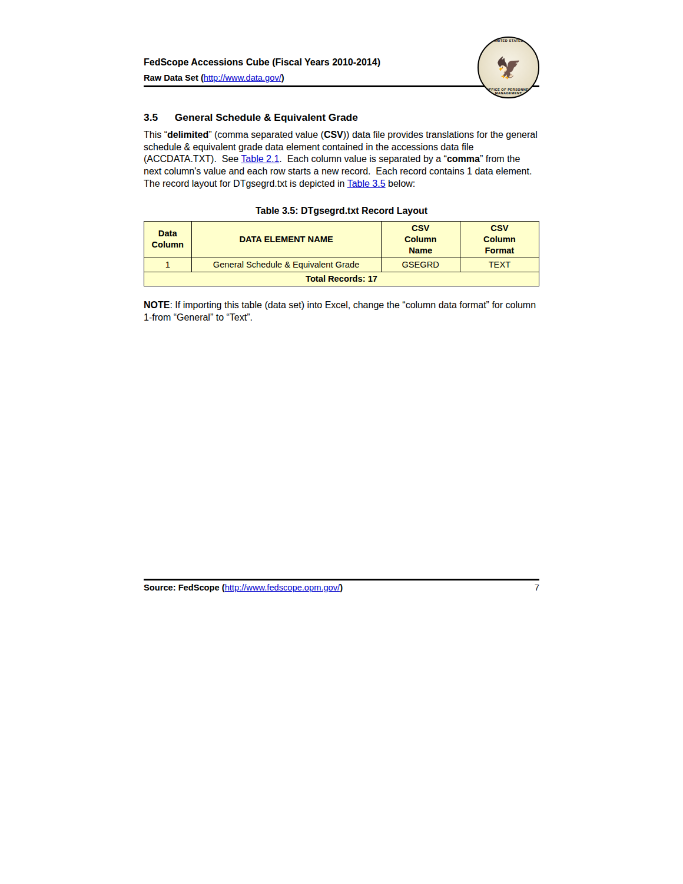UNITED STATES
🦅
OFFICE OF PERSONNEL MANAGEMENT
FedScope Accessions Cube (Fiscal Years 2010-2014)
Raw Data Set (http://www.data.gov/)
3.5 General Schedule & Equivalent Grade
This “delimited” (comma separated value (CSV)) data file provides translations for the general schedule & equivalent grade data element contained in the accessions data file (ACCDATA.TXT). See Table 2.1. Each column value is separated by a “comma” from the next column's value and each row starts a new record. Each record contains 1 data element. The record layout for DTgsegrd.txt is depicted in Table 3.5 below:
Table 3.5: DTgsegrd.txt Record Layout
| Data Column | DATA ELEMENT NAME | CSV Column Name | CSV Column Format |
| --- | --- | --- | --- |
| 1 | General Schedule & Equivalent Grade | GSEGRD | TEXT |
| Total Records: 17 |
NOTE: If importing this table (data set) into Excel, change the “column data format” for column 1-from “General” to “Text”.
Source: FedScope (http://www.fedscope.opm.gov/)
7